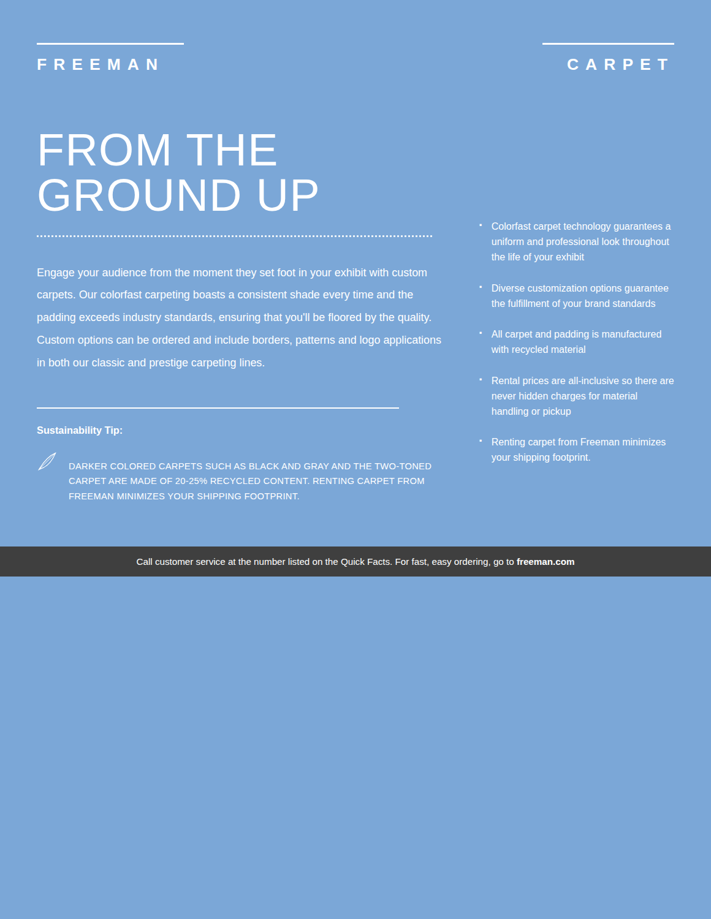FREEMAN
CARPET
FROM THE GROUND UP
Engage your audience from the moment they set foot in your exhibit with custom carpets. Our colorfast carpeting boasts a consistent shade every time and the padding exceeds industry standards, ensuring that you'll be floored by the quality. Custom options can be ordered and include borders, patterns and logo applications in both our classic and prestige carpeting lines.
Sustainability Tip:
Darker colored carpets such as black and gray and the two-toned carpet are made of 20-25% recycled content. Renting carpet from Freeman minimizes your shipping footprint.
Colorfast carpet technology guarantees a uniform and professional look throughout the life of your exhibit
Diverse customization options guarantee the fulfillment of your brand standards
All carpet and padding is manufactured with recycled material
Rental prices are all-inclusive so there are never hidden charges for material handling or pickup
Renting carpet from Freeman minimizes your shipping footprint.
Call customer service at the number listed on the Quick Facts. For fast, easy ordering, go to freeman.com